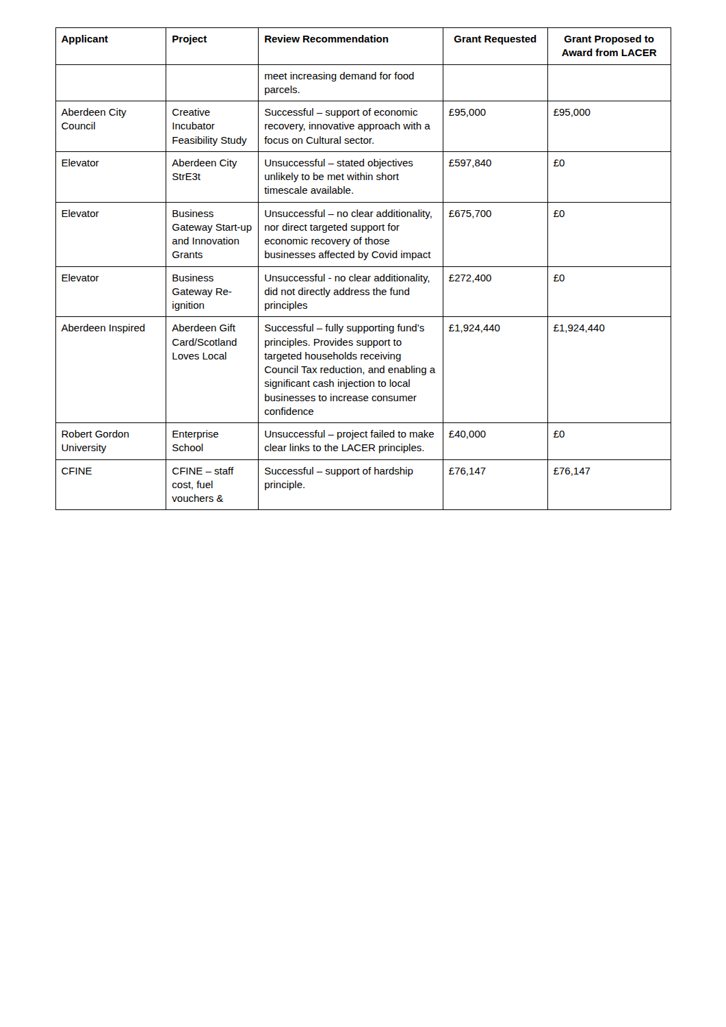| Applicant | Project | Review Recommendation | Grant Requested | Grant Proposed to Award from LACER |
| --- | --- | --- | --- | --- |
| | | meet increasing demand for food parcels. | | |
| Aberdeen City Council | Creative Incubator Feasibility Study | Successful – support of economic recovery, innovative approach with a focus on Cultural sector. | £95,000 | £95,000 |
| Elevator | Aberdeen City StrE3t | Unsuccessful – stated objectives unlikely to be met within short timescale available. | £597,840 | £0 |
| Elevator | Business Gateway Start-up and Innovation Grants | Unsuccessful – no clear additionality, nor direct targeted support for economic recovery of those businesses affected by Covid impact | £675,700 | £0 |
| Elevator | Business Gateway Re-ignition | Unsuccessful - no clear additionality, did not directly address the fund principles | £272,400 | £0 |
| Aberdeen Inspired | Aberdeen Gift Card/Scotland Loves Local | Successful – fully supporting fund’s principles. Provides support to targeted households receiving Council Tax reduction, and enabling a significant cash injection to local businesses to increase consumer confidence | £1,924,440 | £1,924,440 |
| Robert Gordon University | Enterprise School | Unsuccessful – project failed to make clear links to the LACER principles. | £40,000 | £0 |
| CFINE | CFINE – staff cost, fuel vouchers & | Successful – support of hardship principle. | £76,147 | £76,147 |